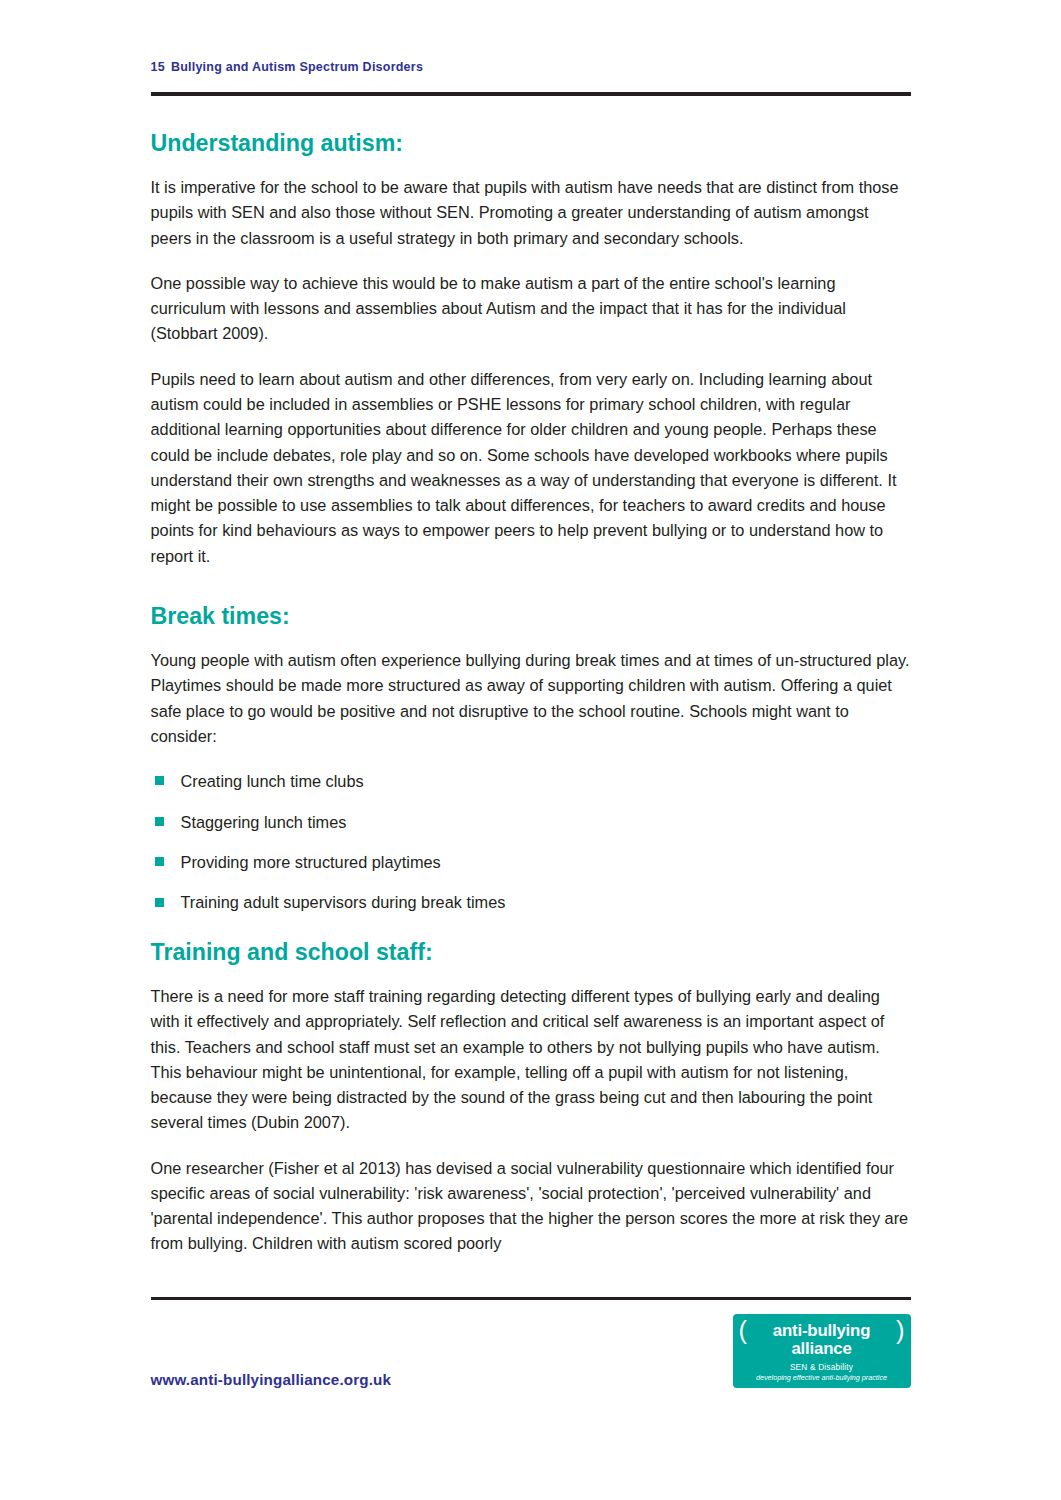15 Bullying and Autism Spectrum Disorders
Understanding autism:
It is imperative for the school to be aware that pupils with autism have needs that are distinct from those pupils with SEN and also those without SEN. Promoting a greater understanding of autism amongst peers in the classroom is a useful strategy in both primary and secondary schools.
One possible way to achieve this would be to make autism a part of the entire school's learning curriculum with lessons and assemblies about Autism and the impact that it has for the individual (Stobbart 2009).
Pupils need to learn about autism and other differences, from very early on. Including learning about autism could be included in assemblies or PSHE lessons for primary school children, with regular additional learning opportunities about difference for older children and young people. Perhaps these could be include debates, role play and so on. Some schools have developed workbooks where pupils understand their own strengths and weaknesses as a way of understanding that everyone is different. It might be possible to use assemblies to talk about differences, for teachers to award credits and house points for kind behaviours as ways to empower peers to help prevent bullying or to understand how to report it.
Break times:
Young people with autism often experience bullying during break times and at times of un-structured play. Playtimes should be made more structured as away of supporting children with autism. Offering a quiet safe place to go would be positive and not disruptive to the school routine. Schools might want to consider:
Creating lunch time clubs
Staggering lunch times
Providing more structured playtimes
Training adult supervisors during break times
Training and school staff:
There is a need for more staff training regarding detecting different types of bullying early and dealing with it effectively and appropriately. Self reflection and critical self awareness is an important aspect of this. Teachers and school staff must set an example to others by not bullying pupils who have autism. This behaviour might be unintentional, for example, telling off a pupil with autism for not listening, because they were being distracted by the sound of the grass being cut and then labouring the point several times (Dubin 2007).
One researcher (Fisher et al 2013) has devised a social vulnerability questionnaire which identified four specific areas of social vulnerability: 'risk awareness', 'social protection', 'perceived vulnerability' and 'parental independence'. This author proposes that the higher the person scores the more at risk they are from bullying. Children with autism scored poorly
www.anti-bullyingalliance.org.uk
( )
anti-bullying
alliance
SEN & Disability
developing effective anti-bullying practice